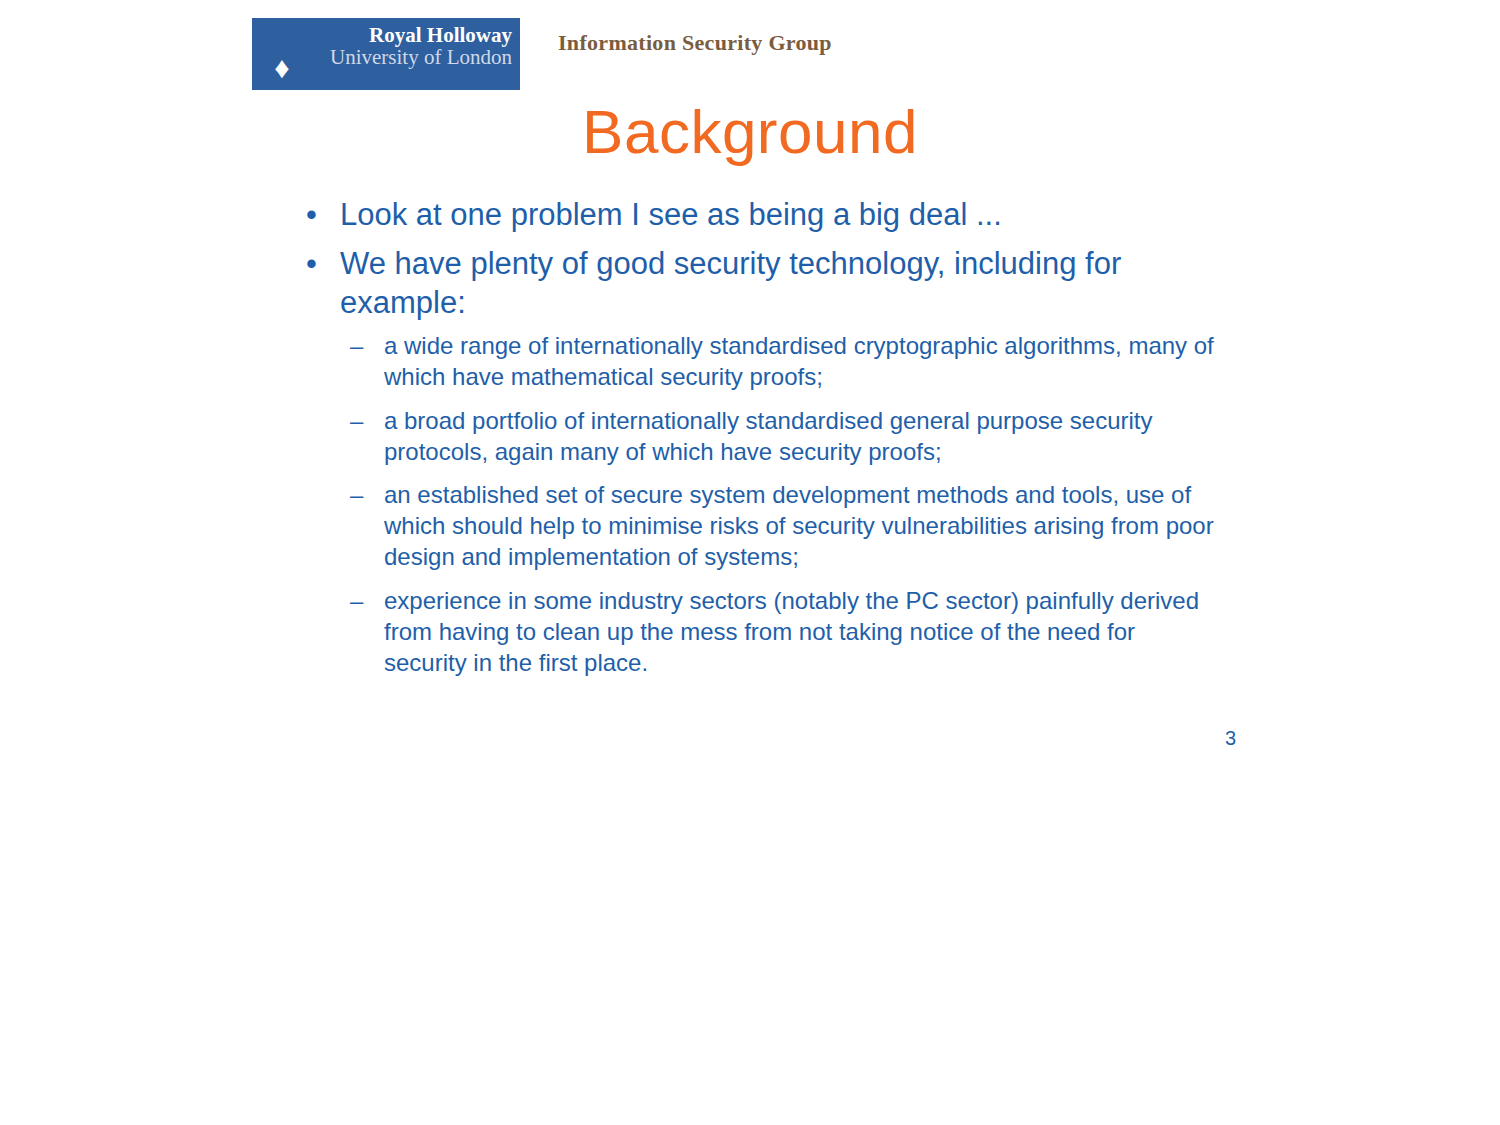Royal Holloway
University of London
♦
Information Security Group
Background
Look at one problem I see as being a big deal ...
We have plenty of good security technology, including for example:
a wide range of internationally standardised cryptographic algorithms, many of which have mathematical security proofs;
a broad portfolio of internationally standardised general purpose security protocols, again many of which have security proofs;
an established set of secure system development methods and tools, use of which should help to minimise risks of security vulnerabilities arising from poor design and implementation of systems;
experience in some industry sectors (notably the PC sector) painfully derived from having to clean up the mess from not taking notice of the need for security in the first place.
3